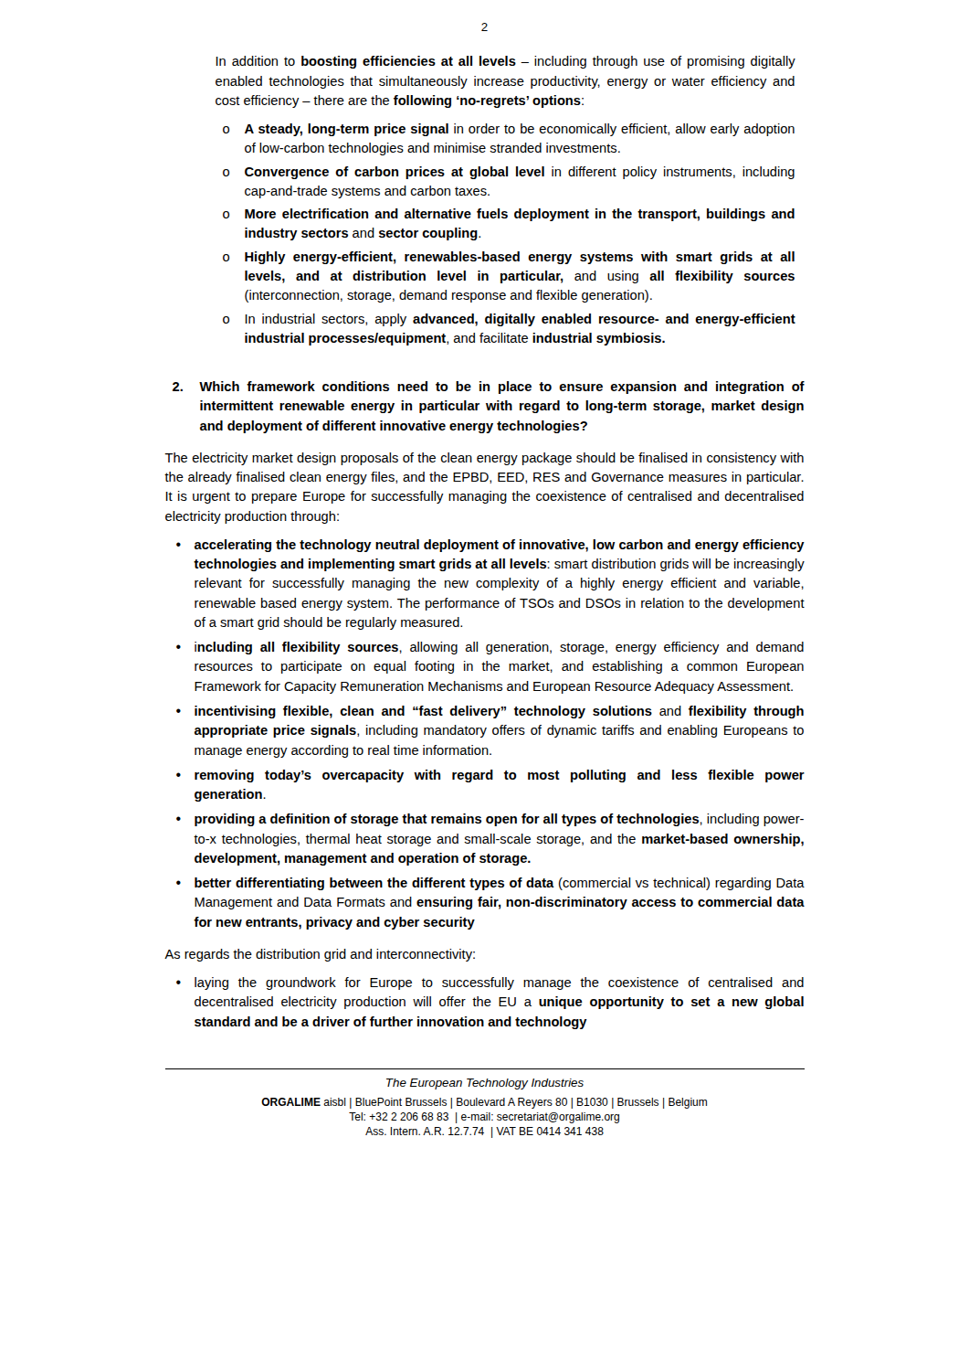2
In addition to boosting efficiencies at all levels – including through use of promising digitally enabled technologies that simultaneously increase productivity, energy or water efficiency and cost efficiency – there are the following ‘no-regrets’ options:
A steady, long-term price signal in order to be economically efficient, allow early adoption of low-carbon technologies and minimise stranded investments.
Convergence of carbon prices at global level in different policy instruments, including cap-and-trade systems and carbon taxes.
More electrification and alternative fuels deployment in the transport, buildings and industry sectors and sector coupling.
Highly energy-efficient, renewables-based energy systems with smart grids at all levels, and at distribution level in particular, and using all flexibility sources (interconnection, storage, demand response and flexible generation).
In industrial sectors, apply advanced, digitally enabled resource- and energy-efficient industrial processes/equipment, and facilitate industrial symbiosis.
Which framework conditions need to be in place to ensure expansion and integration of intermittent renewable energy in particular with regard to long-term storage, market design and deployment of different innovative energy technologies?
The electricity market design proposals of the clean energy package should be finalised in consistency with the already finalised clean energy files, and the EPBD, EED, RES and Governance measures in particular. It is urgent to prepare Europe for successfully managing the coexistence of centralised and decentralised electricity production through:
accelerating the technology neutral deployment of innovative, low carbon and energy efficiency technologies and implementing smart grids at all levels: smart distribution grids will be increasingly relevant for successfully managing the new complexity of a highly energy efficient and variable, renewable based energy system. The performance of TSOs and DSOs in relation to the development of a smart grid should be regularly measured.
including all flexibility sources, allowing all generation, storage, energy efficiency and demand resources to participate on equal footing in the market, and establishing a common European Framework for Capacity Remuneration Mechanisms and European Resource Adequacy Assessment.
incentivising flexible, clean and “fast delivery” technology solutions and flexibility through appropriate price signals, including mandatory offers of dynamic tariffs and enabling Europeans to manage energy according to real time information.
removing today’s overcapacity with regard to most polluting and less flexible power generation.
providing a definition of storage that remains open for all types of technologies, including power-to-x technologies, thermal heat storage and small-scale storage, and the market-based ownership, development, management and operation of storage.
better differentiating between the different types of data (commercial vs technical) regarding Data Management and Data Formats and ensuring fair, non-discriminatory access to commercial data for new entrants, privacy and cyber security
As regards the distribution grid and interconnectivity:
laying the groundwork for Europe to successfully manage the coexistence of centralised and decentralised electricity production will offer the EU a unique opportunity to set a new global standard and be a driver of further innovation and technology
The European Technology Industries
ORGALIME aisbl | BluePoint Brussels | Boulevard A Reyers 80 | B1030 | Brussels | Belgium
Tel: +32 2 206 68 83 | e-mail: secretariat@orgalime.org
Ass. Intern. A.R. 12.7.74 | VAT BE 0414 341 438